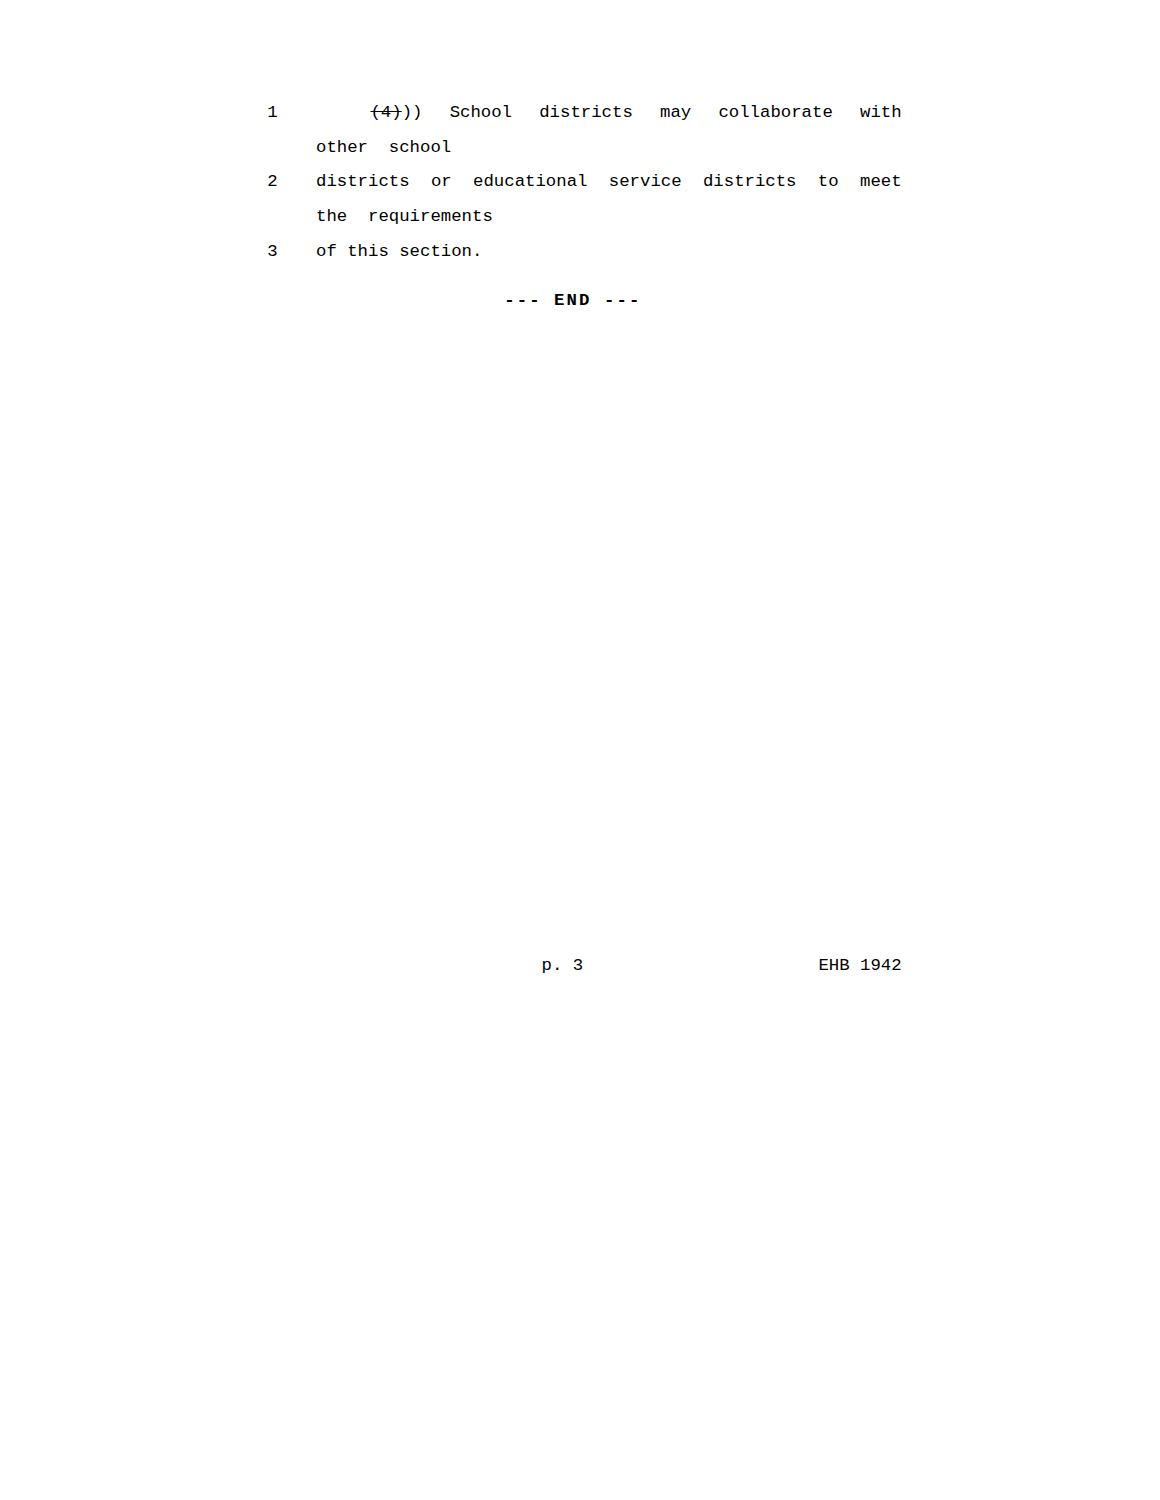(4))) School districts may collaborate with other school
districts or educational service districts to meet the requirements
of this section.
--- END ---
p. 3 EHB 1942